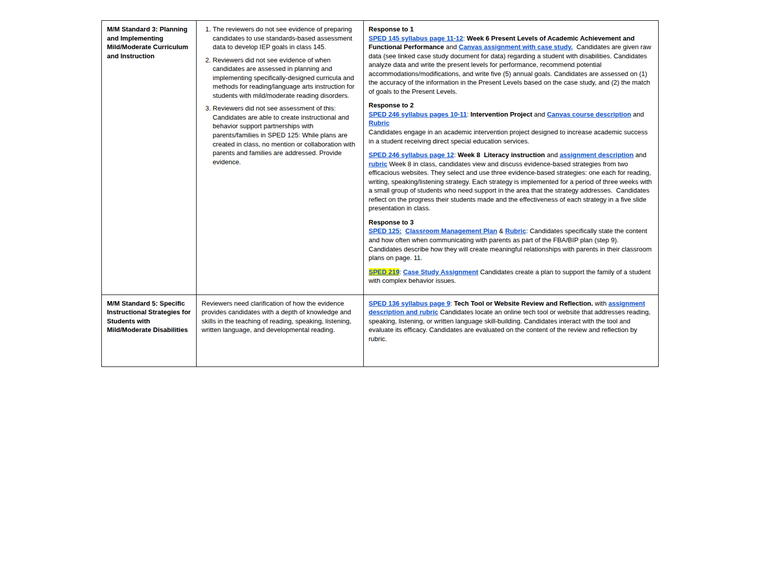| M/M Standard 3: Planning and Implementing Mild/Moderate Curriculum and Instruction | The reviewers do not see evidence of preparing candidates to use standards-based assessment data to develop IEP goals in class 145. Reviewers did not see evidence of when candidates are assessed in planning and implementing specifically-designed curricula and methods for reading/language arts instruction for students with mild/moderate reading disorders. Reviewers did not see assessment of this: Candidates are able to create instructional and behavior support partnerships with parents/families in SPED 125: While plans are created in class, no mention or collaboration with parents and families are addressed. Provide evidence. | Response to 1 SPED 145 syllabus page 11-12 : Week 6 Present Levels of Academic Achievement and Functional Performance and Canvas assignment with case study. Candidates are given raw data (see linked case study document for data) regarding a student with disabilities. Candidates analyze data and write the present levels for performance, recommend potential accommodations/modifications, and write five (5) annual goals. Candidates are assessed on (1) the accuracy of the information in the Present Levels based on the case study, and (2) the match of goals to the Present Levels. Response to 2 SPED 246 syllabus pages 10-11 : Intervention Project and Canvas course description and Rubric Candidates engage in an academic intervention project designed to increase academic success in a student receiving direct special education services. SPED 246 syllabus page 12 : Week 8 Literacy instruction and assignment description and rubric Week 8 in class, candidates view and discuss evidence-based strategies from two efficacious websites. They select and use three evidence-based strategies: one each for reading, writing, speaking/listening strategy. Each strategy is implemented for a period of three weeks with a small group of students who need support in the area that the strategy addresses. Candidates reflect on the progress their students made and the effectiveness of each strategy in a five slide presentation in class. Response to 3 SPED 125: Classroom Management Plan & Rubric : Candidates specifically state the content and how often when communicating with parents as part of the FBA/BIP plan (step 9). Candidates describe how they will create meaningful relationships with parents in their classroom plans on page. 11. SPED 219 : Case Study Assignment Candidates create a plan to support the family of a student with complex behavior issues. |
| M/M Standard 5: Specific Instructional Strategies for Students with Mild/Moderate Disabilities | Reviewers need clarification of how the evidence provides candidates with a depth of knowledge and skills in the teaching of reading, speaking, listening, written language, and developmental reading. | SPED 136 syllabus page 9 : Tech Tool or Website Review and Reflection. with assignment description and rubric Candidates locate an online tech tool or website that addresses reading, speaking, listening, or written language skill-building. Candidates interact with the tool and evaluate its efficacy. Candidates are evaluated on the content of the review and reflection by rubric. |